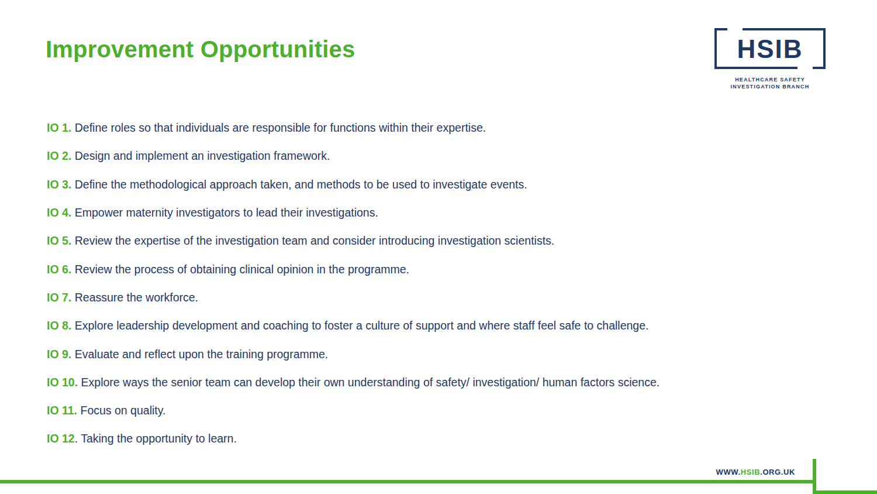Improvement Opportunities
HSIB
HEALTHCARE SAFETY
INVESTIGATION BRANCH
IO 1. Define roles so that individuals are responsible for functions within their expertise.
IO 2. Design and implement an investigation framework.
IO 3. Define the methodological approach taken, and methods to be used to investigate events.
IO 4. Empower maternity investigators to lead their investigations.
IO 5. Review the expertise of the investigation team and consider introducing investigation scientists.
IO 6. Review the process of obtaining clinical opinion in the programme.
IO 7. Reassure the workforce.
IO 8. Explore leadership development and coaching to foster a culture of support and where staff feel safe to challenge.
IO 9. Evaluate and reflect upon the training programme.
IO 10. Explore ways the senior team can develop their own understanding of safety/ investigation/ human factors science.
IO 11. Focus on quality.
IO 12. Taking the opportunity to learn.
WWW.HSIB.ORG.UK